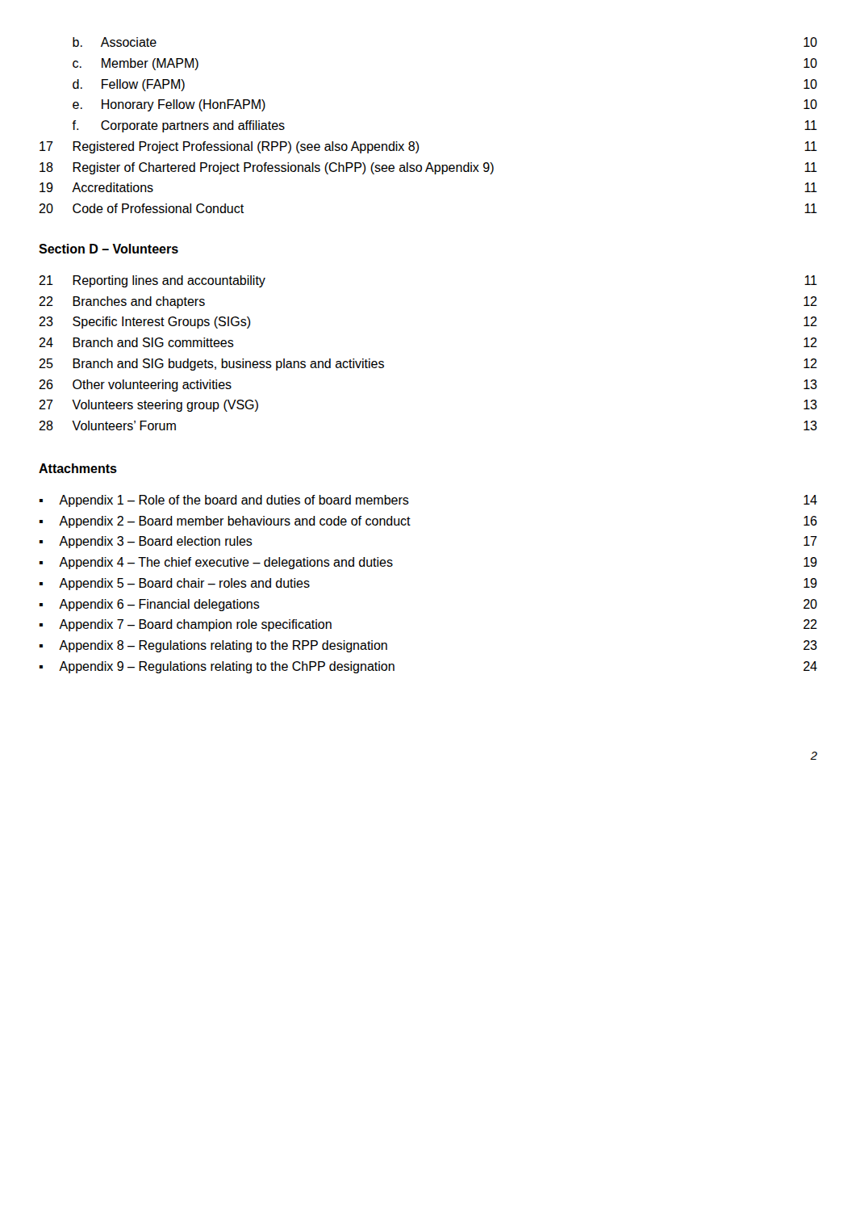| | b. | Associate | 10 |
| | c. | Member (MAPM) | 10 |
| | d. | Fellow (FAPM) | 10 |
| | e. | Honorary Fellow (HonFAPM) | 10 |
| | f. | Corporate partners and affiliates | 11 |
| 17 | Registered Project Professional (RPP) (see also Appendix 8) | 11 |
| 18 | Register of Chartered Project Professionals (ChPP) (see also Appendix 9) | 11 |
| 19 | Accreditations | 11 |
| 20 | Code of Professional Conduct | 11 |
Section D – Volunteers
| 21 | Reporting lines and accountability | 11 |
| 22 | Branches and chapters | 12 |
| 23 | Specific Interest Groups (SIGs) | 12 |
| 24 | Branch and SIG committees | 12 |
| 25 | Branch and SIG budgets, business plans and activities | 12 |
| 26 | Other volunteering activities | 13 |
| 27 | Volunteers steering group (VSG) | 13 |
| 28 | Volunteers’ Forum | 13 |
Attachments
| ▪ | Appendix 1 – Role of the board and duties of board members | 14 |
| ▪ | Appendix 2 – Board member behaviours and code of conduct | 16 |
| ▪ | Appendix 3 – Board election rules | 17 |
| ▪ | Appendix 4 – The chief executive – delegations and duties | 19 |
| ▪ | Appendix 5 – Board chair – roles and duties | 19 |
| ▪ | Appendix 6 – Financial delegations | 20 |
| ▪ | Appendix 7 – Board champion role specification | 22 |
| ▪ | Appendix 8 – Regulations relating to the RPP designation | 23 |
| ▪ | Appendix 9 – Regulations relating to the ChPP designation | 24 |
2